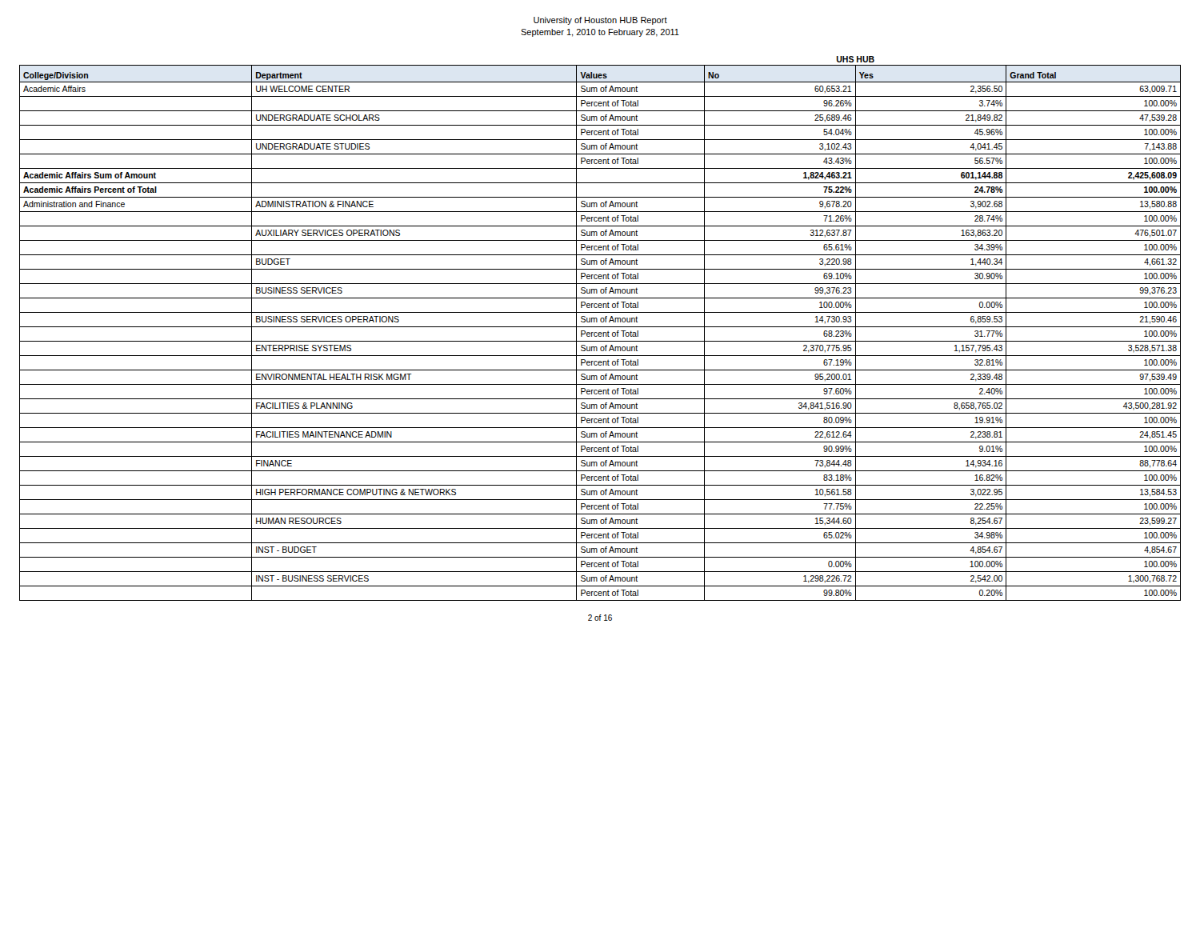University of Houston HUB Report
September 1, 2010 to February 28, 2011
| | UHS HUB | |
| --- | --- | --- |
| College/Division | Department | Values | No | Yes | Grand Total |
| Academic Affairs | UH WELCOME CENTER | Sum of Amount | 60,653.21 | 2,356.50 | 63,009.71 |
| | | Percent of Total | 96.26% | 3.74% | 100.00% |
| | UNDERGRADUATE SCHOLARS | Sum of Amount | 25,689.46 | 21,849.82 | 47,539.28 |
| | | Percent of Total | 54.04% | 45.96% | 100.00% |
| | UNDERGRADUATE STUDIES | Sum of Amount | 3,102.43 | 4,041.45 | 7,143.88 |
| | | Percent of Total | 43.43% | 56.57% | 100.00% |
| Academic Affairs Sum of Amount | | | 1,824,463.21 | 601,144.88 | 2,425,608.09 |
| Academic Affairs Percent of Total | | | 75.22% | 24.78% | 100.00% |
| Administration and Finance | ADMINISTRATION & FINANCE | Sum of Amount | 9,678.20 | 3,902.68 | 13,580.88 |
| | | Percent of Total | 71.26% | 28.74% | 100.00% |
| | AUXILIARY SERVICES OPERATIONS | Sum of Amount | 312,637.87 | 163,863.20 | 476,501.07 |
| | | Percent of Total | 65.61% | 34.39% | 100.00% |
| | BUDGET | Sum of Amount | 3,220.98 | 1,440.34 | 4,661.32 |
| | | Percent of Total | 69.10% | 30.90% | 100.00% |
| | BUSINESS SERVICES | Sum of Amount | 99,376.23 | | 99,376.23 |
| | | Percent of Total | 100.00% | 0.00% | 100.00% |
| | BUSINESS SERVICES OPERATIONS | Sum of Amount | 14,730.93 | 6,859.53 | 21,590.46 |
| | | Percent of Total | 68.23% | 31.77% | 100.00% |
| | ENTERPRISE SYSTEMS | Sum of Amount | 2,370,775.95 | 1,157,795.43 | 3,528,571.38 |
| | | Percent of Total | 67.19% | 32.81% | 100.00% |
| | ENVIRONMENTAL HEALTH RISK MGMT | Sum of Amount | 95,200.01 | 2,339.48 | 97,539.49 |
| | | Percent of Total | 97.60% | 2.40% | 100.00% |
| | FACILITIES & PLANNING | Sum of Amount | 34,841,516.90 | 8,658,765.02 | 43,500,281.92 |
| | | Percent of Total | 80.09% | 19.91% | 100.00% |
| | FACILITIES MAINTENANCE ADMIN | Sum of Amount | 22,612.64 | 2,238.81 | 24,851.45 |
| | | Percent of Total | 90.99% | 9.01% | 100.00% |
| | FINANCE | Sum of Amount | 73,844.48 | 14,934.16 | 88,778.64 |
| | | Percent of Total | 83.18% | 16.82% | 100.00% |
| | HIGH PERFORMANCE COMPUTING & NETWORKS | Sum of Amount | 10,561.58 | 3,022.95 | 13,584.53 |
| | | Percent of Total | 77.75% | 22.25% | 100.00% |
| | HUMAN RESOURCES | Sum of Amount | 15,344.60 | 8,254.67 | 23,599.27 |
| | | Percent of Total | 65.02% | 34.98% | 100.00% |
| | INST - BUDGET | Sum of Amount | | 4,854.67 | 4,854.67 |
| | | Percent of Total | 0.00% | 100.00% | 100.00% |
| | INST - BUSINESS SERVICES | Sum of Amount | 1,298,226.72 | 2,542.00 | 1,300,768.72 |
| | | Percent of Total | 99.80% | 0.20% | 100.00% |
2 of 16